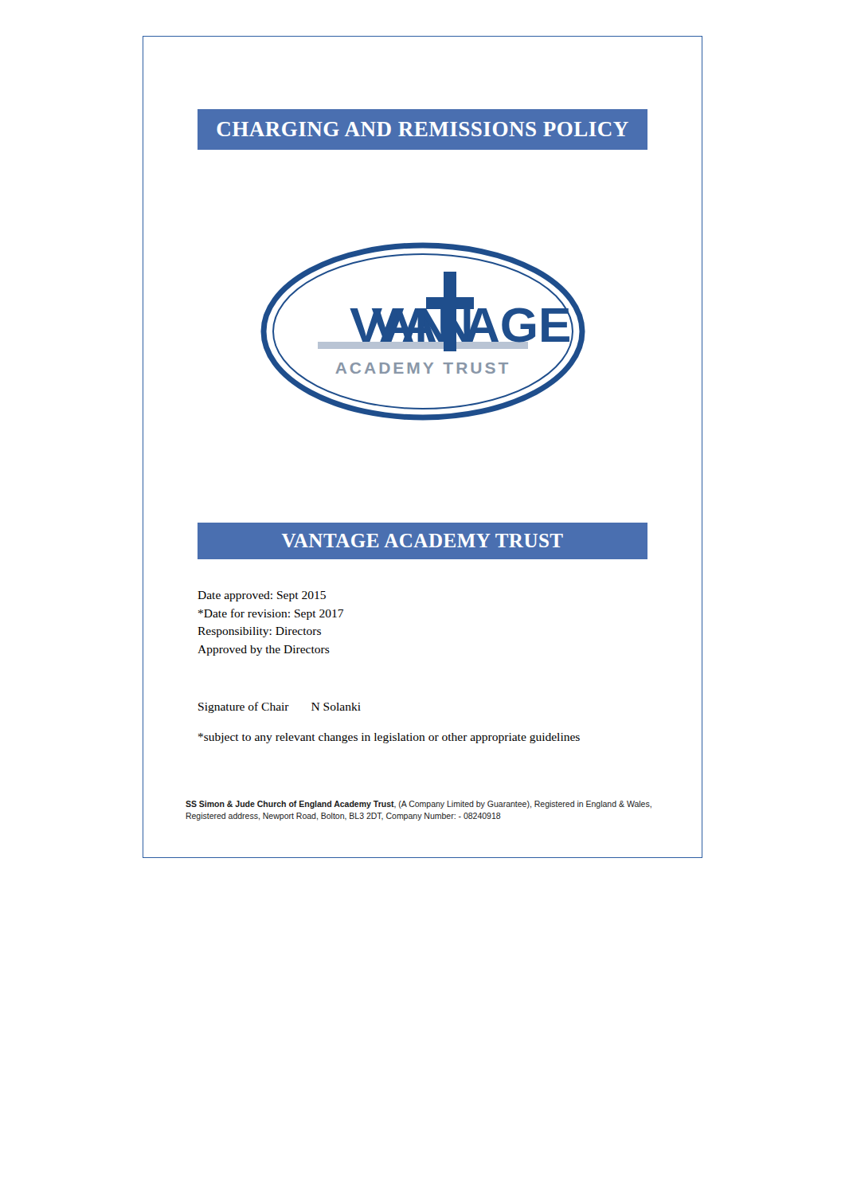CHARGING AND REMISSIONS POLICY
Vantage Academy Trust logo VAN VAN AGE ACADEMY TRUST
VANTAGE ACADEMY TRUST
Date approved: Sept 2015
*Date for revision: Sept 2017
Responsibility: Directors
Approved by the Directors
Signature of Chair N Solanki
*subject to any relevant changes in legislation or other appropriate guidelines
SS Simon & Jude Church of England Academy Trust, (A Company Limited by Guarantee), Registered in England & Wales, Registered address, Newport Road, Bolton, BL3 2DT, Company Number: - 08240918